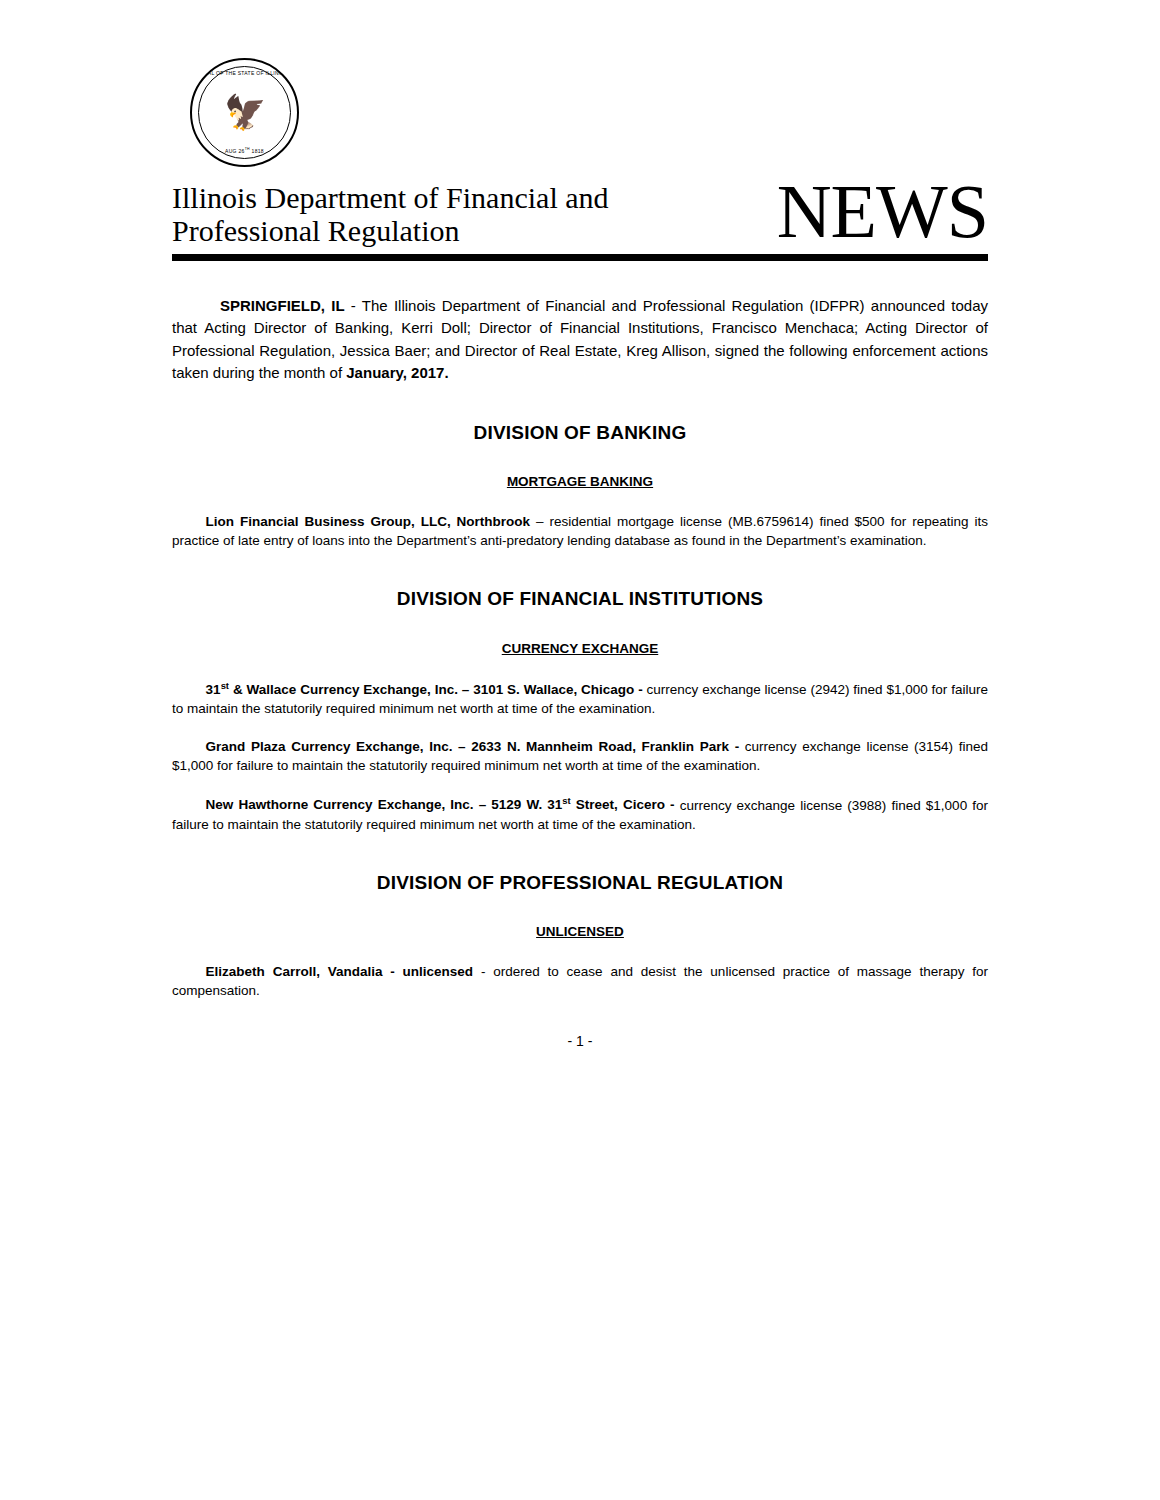SEAL OF THE STATE OF ILLINOIS
🦅
AUG 26TH 1818
Illinois Department of Financial and
Professional Regulation
NEWS
SPRINGFIELD, IL - The Illinois Department of Financial and Professional Regulation (IDFPR) announced today that Acting Director of Banking, Kerri Doll; Director of Financial Institutions, Francisco Menchaca; Acting Director of Professional Regulation, Jessica Baer; and Director of Real Estate, Kreg Allison, signed the following enforcement actions taken during the month of January, 2017.
DIVISION OF BANKING
MORTGAGE BANKING
Lion Financial Business Group, LLC, Northbrook – residential mortgage license (MB.6759614) fined $500 for repeating its practice of late entry of loans into the Department’s anti-predatory lending database as found in the Department’s examination.
DIVISION OF FINANCIAL INSTITUTIONS
CURRENCY EXCHANGE
31st & Wallace Currency Exchange, Inc. – 3101 S. Wallace, Chicago - currency exchange license (2942) fined $1,000 for failure to maintain the statutorily required minimum net worth at time of the examination.
Grand Plaza Currency Exchange, Inc. – 2633 N. Mannheim Road, Franklin Park - currency exchange license (3154) fined $1,000 for failure to maintain the statutorily required minimum net worth at time of the examination.
New Hawthorne Currency Exchange, Inc. – 5129 W. 31st Street, Cicero - currency exchange license (3988) fined $1,000 for failure to maintain the statutorily required minimum net worth at time of the examination.
DIVISION OF PROFESSIONAL REGULATION
UNLICENSED
Elizabeth Carroll, Vandalia - unlicensed - ordered to cease and desist the unlicensed practice of massage therapy for compensation.
- 1 -